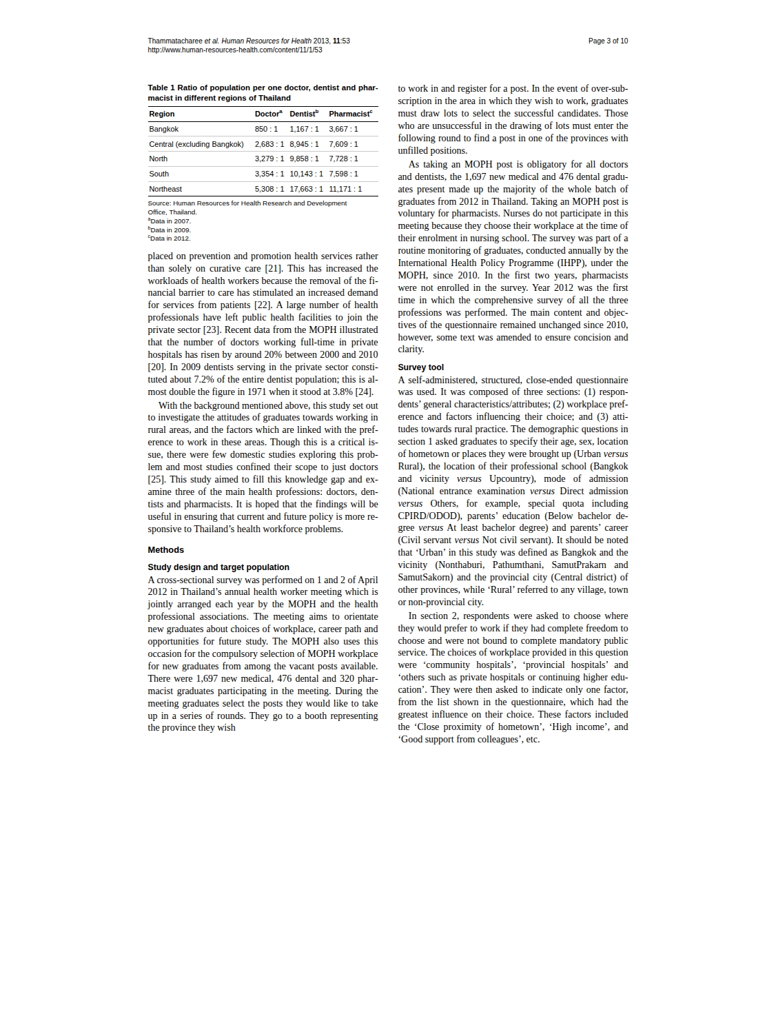Thammatacharee et al. Human Resources for Health 2013, 11:53
http://www.human-resources-health.com/content/11/1/53
Page 3 of 10
Table 1 Ratio of population per one doctor, dentist and pharmacist in different regions of Thailand
| Region | Doctor a | Dentist b | Pharmacist c |
| --- | --- | --- | --- |
| Bangkok | 850 : 1 | 1,167 : 1 | 3,667 : 1 |
| Central (excluding Bangkok) | 2,683 : 1 | 8,945 : 1 | 7,609 : 1 |
| North | 3,279 : 1 | 9,858 : 1 | 7,728 : 1 |
| South | 3,354 : 1 | 10,143 : 1 | 7,598 : 1 |
| Northeast | 5,308 : 1 | 17,663 : 1 | 11,171 : 1 |
Source: Human Resources for Health Research and Development
Office, Thailand.
aData in 2007.
bData in 2009.
cData in 2012.
placed on prevention and promotion health services rather than solely on curative care [21]. This has increased the workloads of health workers because the removal of the financial barrier to care has stimulated an increased demand for services from patients [22]. A large number of health professionals have left public health facilities to join the private sector [23]. Recent data from the MOPH illustrated that the number of doctors working full-time in private hospitals has risen by around 20% between 2000 and 2010 [20]. In 2009 dentists serving in the private sector constituted about 7.2% of the entire dentist population; this is almost double the figure in 1971 when it stood at 3.8% [24].
With the background mentioned above, this study set out to investigate the attitudes of graduates towards working in rural areas, and the factors which are linked with the preference to work in these areas. Though this is a critical issue, there were few domestic studies exploring this problem and most studies confined their scope to just doctors [25]. This study aimed to fill this knowledge gap and examine three of the main health professions: doctors, dentists and pharmacists. It is hoped that the findings will be useful in ensuring that current and future policy is more responsive to Thailand’s health workforce problems.
Methods
Study design and target population
A cross-sectional survey was performed on 1 and 2 of April 2012 in Thailand’s annual health worker meeting which is jointly arranged each year by the MOPH and the health professional associations. The meeting aims to orientate new graduates about choices of workplace, career path and opportunities for future study. The MOPH also uses this occasion for the compulsory selection of MOPH workplace for new graduates from among the vacant posts available. There were 1,697 new medical, 476 dental and 320 pharmacist graduates participating in the meeting. During the meeting graduates select the posts they would like to take up in a series of rounds. They go to a booth representing the province they wish
to work in and register for a post. In the event of over-subscription in the area in which they wish to work, graduates must draw lots to select the successful candidates. Those who are unsuccessful in the drawing of lots must enter the following round to find a post in one of the provinces with unfilled positions.
As taking an MOPH post is obligatory for all doctors and dentists, the 1,697 new medical and 476 dental graduates present made up the majority of the whole batch of graduates from 2012 in Thailand. Taking an MOPH post is voluntary for pharmacists. Nurses do not participate in this meeting because they choose their workplace at the time of their enrolment in nursing school. The survey was part of a routine monitoring of graduates, conducted annually by the International Health Policy Programme (IHPP), under the MOPH, since 2010. In the first two years, pharmacists were not enrolled in the survey. Year 2012 was the first time in which the comprehensive survey of all the three professions was performed. The main content and objectives of the questionnaire remained unchanged since 2010, however, some text was amended to ensure concision and clarity.
Survey tool
A self-administered, structured, close-ended questionnaire was used. It was composed of three sections: (1) respondents’ general characteristics/attributes; (2) workplace preference and factors influencing their choice; and (3) attitudes towards rural practice. The demographic questions in section 1 asked graduates to specify their age, sex, location of hometown or places they were brought up (Urban versus Rural), the location of their professional school (Bangkok and vicinity versus Upcountry), mode of admission (National entrance examination versus Direct admission versus Others, for example, special quota including CPIRD/ODOD), parents’ education (Below bachelor degree versus At least bachelor degree) and parents’ career (Civil servant versus Not civil servant). It should be noted that ‘Urban’ in this study was defined as Bangkok and the vicinity (Nonthaburi, Pathumthani, SamutPrakarn and SamutSakorn) and the provincial city (Central district) of other provinces, while ‘Rural’ referred to any village, town or non-provincial city.
In section 2, respondents were asked to choose where they would prefer to work if they had complete freedom to choose and were not bound to complete mandatory public service. The choices of workplace provided in this question were ‘community hospitals’, ‘provincial hospitals’ and ‘others such as private hospitals or continuing higher education’. They were then asked to indicate only one factor, from the list shown in the questionnaire, which had the greatest influence on their choice. These factors included the ‘Close proximity of hometown’, ‘High income’, and ‘Good support from colleagues’, etc.